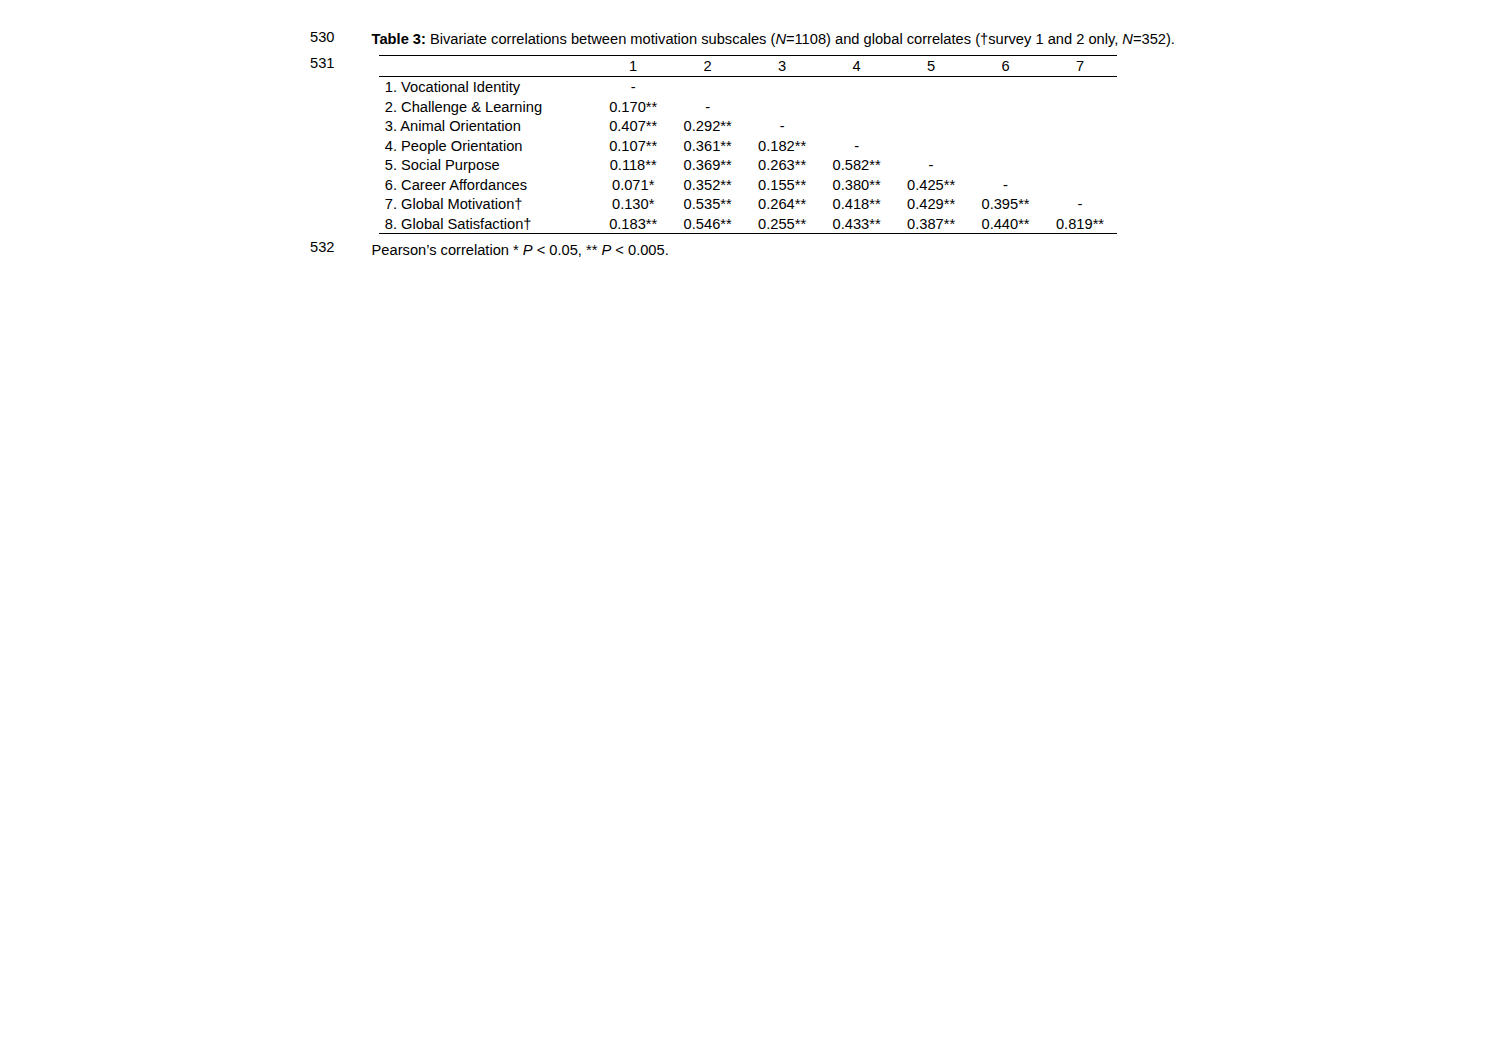530
Table 3: Bivariate correlations between motivation subscales (N=1108) and global correlates (†survey 1 and 2 only, N=352).
531
| | 1 | 2 | 3 | 4 | 5 | 6 | 7 |
| --- | --- | --- | --- | --- | --- | --- | --- |
| 1. Vocational Identity | - | | | | | | |
| 2. Challenge & Learning | 0.170** | - | | | | | |
| 3. Animal Orientation | 0.407** | 0.292** | - | | | | |
| 4. People Orientation | 0.107** | 0.361** | 0.182** | - | | | |
| 5. Social Purpose | 0.118** | 0.369** | 0.263** | 0.582** | - | | |
| 6. Career Affordances | 0.071* | 0.352** | 0.155** | 0.380** | 0.425** | - | |
| 7. Global Motivation † | 0.130* | 0.535** | 0.264** | 0.418** | 0.429** | 0.395** | - |
| 8. Global Satisfaction † | 0.183** | 0.546** | 0.255** | 0.433** | 0.387** | 0.440** | 0.819** |
532
Pearson’s correlation * P < 0.05, ** P < 0.005.